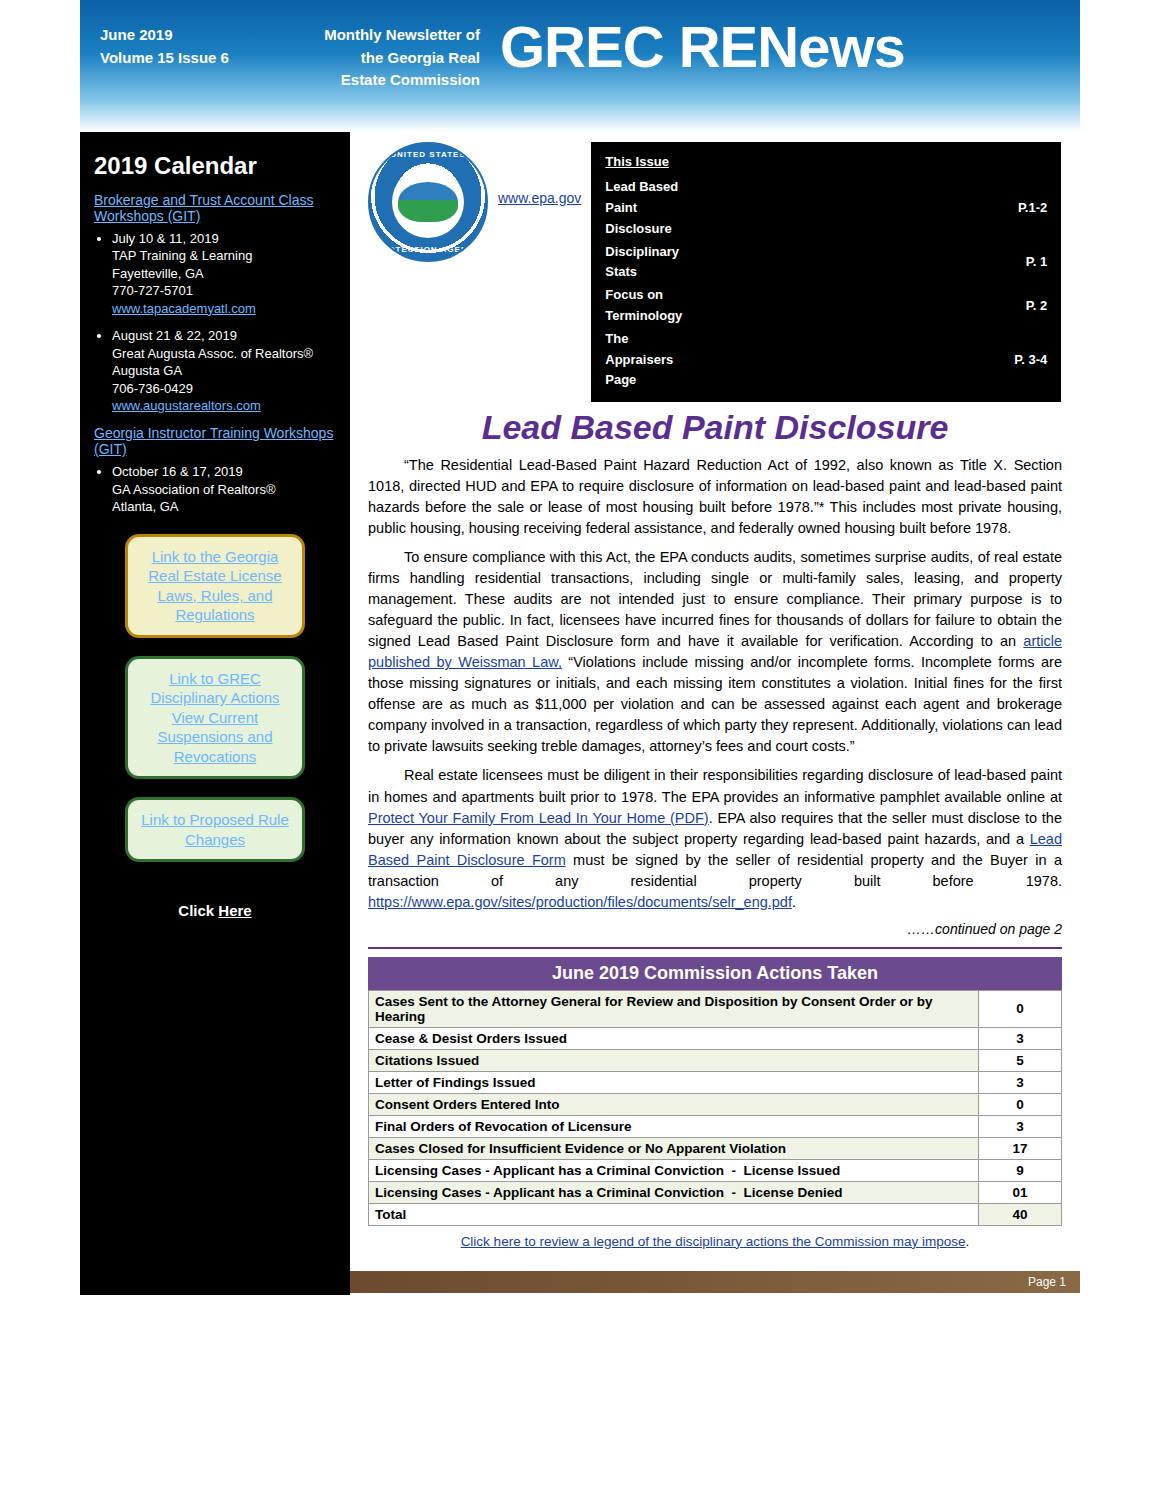June 2019
Volume 15 Issue 6
Monthly Newsletter of
the Georgia Real
Estate Commission
GREC RENews
2019 Calendar
Brokerage and Trust Account Class Workshops (GIT)
July 10 & 11, 2019
TAP Training & Learning
Fayetteville, GA
770-727-5701
www.tapacademyatl.com
August 21 & 22, 2019
Great Augusta Assoc. of Realtors®
Augusta GA
706-736-0429
www.augustarealtors.com
Georgia Instructor Training Workshops (GIT)
October 16 & 17, 2019
GA Association of Realtors®
Atlanta, GA
Link to the Georgia Real Estate License Laws, Rules, and Regulations Link to GREC Disciplinary Actions
View Current Suspensions and Revocations Link to Proposed Rule Changes
Click Here
UNITED STATES
PROTECTION AGENCY
www.epa.gov
This Issue
| Lead Based Paint Disclosure | P.1-2 |
| Disciplinary Stats | P. 1 |
| Focus on Terminology | P. 2 |
| The Appraisers Page | P. 3-4 |
Lead Based Paint Disclosure
“The Residential Lead-Based Paint Hazard Reduction Act of 1992, also known as Title X. Section 1018, directed HUD and EPA to require disclosure of information on lead-based paint and lead-based paint hazards before the sale or lease of most housing built before 1978.”* This includes most private housing, public housing, housing receiving federal assistance, and federally owned housing built before 1978.
To ensure compliance with this Act, the EPA conducts audits, sometimes surprise audits, of real estate firms handling residential transactions, including single or multi-family sales, leasing, and property management. These audits are not intended just to ensure compliance. Their primary purpose is to safeguard the public. In fact, licensees have incurred fines for thousands of dollars for failure to obtain the signed Lead Based Paint Disclosure form and have it available for verification. According to an article published by Weissman Law, “Violations include missing and/or incomplete forms. Incomplete forms are those missing signatures or initials, and each missing item constitutes a violation. Initial fines for the first offense are as much as $11,000 per violation and can be assessed against each agent and brokerage company involved in a transaction, regardless of which party they represent. Additionally, violations can lead to private lawsuits seeking treble damages, attorney’s fees and court costs.”
Real estate licensees must be diligent in their responsibilities regarding disclosure of lead-based paint in homes and apartments built prior to 1978. The EPA provides an informative pamphlet available online at Protect Your Family From Lead In Your Home (PDF). EPA also requires that the seller must disclose to the buyer any information known about the subject property regarding lead-based paint hazards, and a Lead Based Paint Disclosure Form must be signed by the seller of residential property and the Buyer in a transaction of any residential property built before 1978. https://www.epa.gov/sites/production/files/documents/selr_eng.pdf.
……continued on page 2
June 2019 Commission Actions Taken
| Cases Sent to the Attorney General for Review and Disposition by Consent Order or by Hearing | 0 |
| Cease & Desist Orders Issued | 3 |
| Citations Issued | 5 |
| Letter of Findings Issued | 3 |
| Consent Orders Entered Into | 0 |
| Final Orders of Revocation of Licensure | 3 |
| Cases Closed for Insufficient Evidence or No Apparent Violation | 17 |
| Licensing Cases - Applicant has a Criminal Conviction - License Issued | 9 |
| Licensing Cases - Applicant has a Criminal Conviction - License Denied | 01 |
| Total | 40 |
Click here to review a legend of the disciplinary actions the Commission may impose.
Page 1